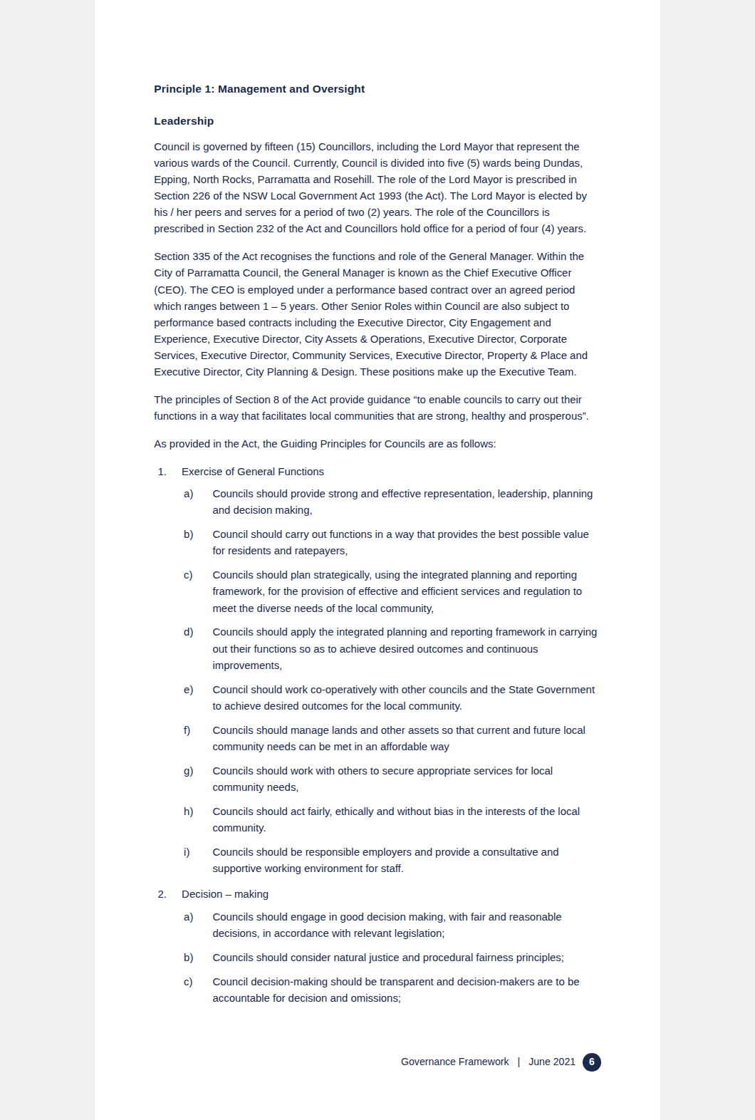Principle 1: Management and Oversight
Leadership
Council is governed by fifteen (15) Councillors, including the Lord Mayor that represent the various wards of the Council. Currently, Council is divided into five (5) wards being Dundas, Epping, North Rocks, Parramatta and Rosehill. The role of the Lord Mayor is prescribed in Section 226 of the NSW Local Government Act 1993 (the Act). The Lord Mayor is elected by his / her peers and serves for a period of two (2) years. The role of the Councillors is prescribed in Section 232 of the Act and Councillors hold office for a period of four (4) years.
Section 335 of the Act recognises the functions and role of the General Manager. Within the City of Parramatta Council, the General Manager is known as the Chief Executive Officer (CEO). The CEO is employed under a performance based contract over an agreed period which ranges between 1 – 5 years. Other Senior Roles within Council are also subject to performance based contracts including the Executive Director, City Engagement and Experience, Executive Director, City Assets & Operations, Executive Director, Corporate Services, Executive Director, Community Services, Executive Director, Property & Place and Executive Director, City Planning & Design. These positions make up the Executive Team.
The principles of Section 8 of the Act provide guidance “to enable councils to carry out their functions in a way that facilitates local communities that are strong, healthy and prosperous”.
As provided in the Act, the Guiding Principles for Councils are as follows:
Exercise of General Functions
Councils should provide strong and effective representation, leadership, planning and decision making,
Council should carry out functions in a way that provides the best possible value for residents and ratepayers,
Councils should plan strategically, using the integrated planning and reporting framework, for the provision of effective and efficient services and regulation to meet the diverse needs of the local community,
Councils should apply the integrated planning and reporting framework in carrying out their functions so as to achieve desired outcomes and continuous improvements,
Council should work co-operatively with other councils and the State Government to achieve desired outcomes for the local community.
Councils should manage lands and other assets so that current and future local community needs can be met in an affordable way
Councils should work with others to secure appropriate services for local community needs,
Councils should act fairly, ethically and without bias in the interests of the local community.
Councils should be responsible employers and provide a consultative and supportive working environment for staff.
Decision – making
Councils should engage in good decision making, with fair and reasonable decisions, in accordance with relevant legislation;
Councils should consider natural justice and procedural fairness principles;
Council decision-making should be transparent and decision-makers are to be accountable for decision and omissions;
Governance Framework | June 2021 6